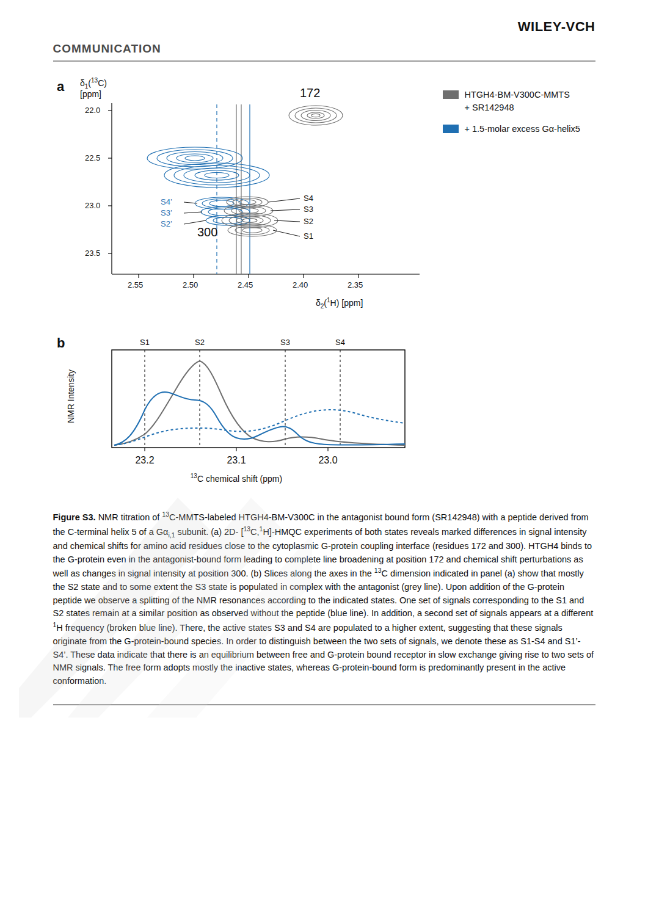WILEY-VCH
COMMUNICATION
a δ1(13C) [ppm] 22.0 22.5 23.0 23.5 2.55 2.50 2.45 2.40 2.35 δ2(1H) [ppm] 172 300 S4 S3 S2 S1 S4’ S3’ S2’
HTGH4-BM-V300C-MMTS
+ SR142948
+ 1.5-molar excess Gα-helix5
b NMR Intensity S1 S2 S3 S4 23.2 23.1 23.0 13C chemical shift (ppm)
Figure S3. NMR titration of 13C-MMTS-labeled HTGH4-BM-V300C in the antagonist bound form (SR142948) with a peptide derived from the C-terminal helix 5 of a Gαi,1 subunit. (a) 2D- [13C,1H]-HMQC experiments of both states reveals marked differences in signal intensity and chemical shifts for amino acid residues close to the cytoplasmic G-protein coupling interface (residues 172 and 300). HTGH4 binds to the G-protein even in the antagonist-bound form leading to complete line broadening at position 172 and chemical shift perturbations as well as changes in signal intensity at position 300. (b) Slices along the axes in the 13C dimension indicated in panel (a) show that mostly the S2 state and to some extent the S3 state is populated in complex with the antagonist (grey line). Upon addition of the G-protein peptide we observe a splitting of the NMR resonances according to the indicated states. One set of signals corresponding to the S1 and S2 states remain at a similar position as observed without the peptide (blue line). In addition, a second set of signals appears at a different 1H frequency (broken blue line). There, the active states S3 and S4 are populated to a higher extent, suggesting that these signals originate from the G-protein-bound species. In order to distinguish between the two sets of signals, we denote these as S1-S4 and S1’-S4’. These data indicate that there is an equilibrium between free and G-protein bound receptor in slow exchange giving rise to two sets of NMR signals. The free form adopts mostly the inactive states, whereas G-protein-bound form is predominantly present in the active conformation.